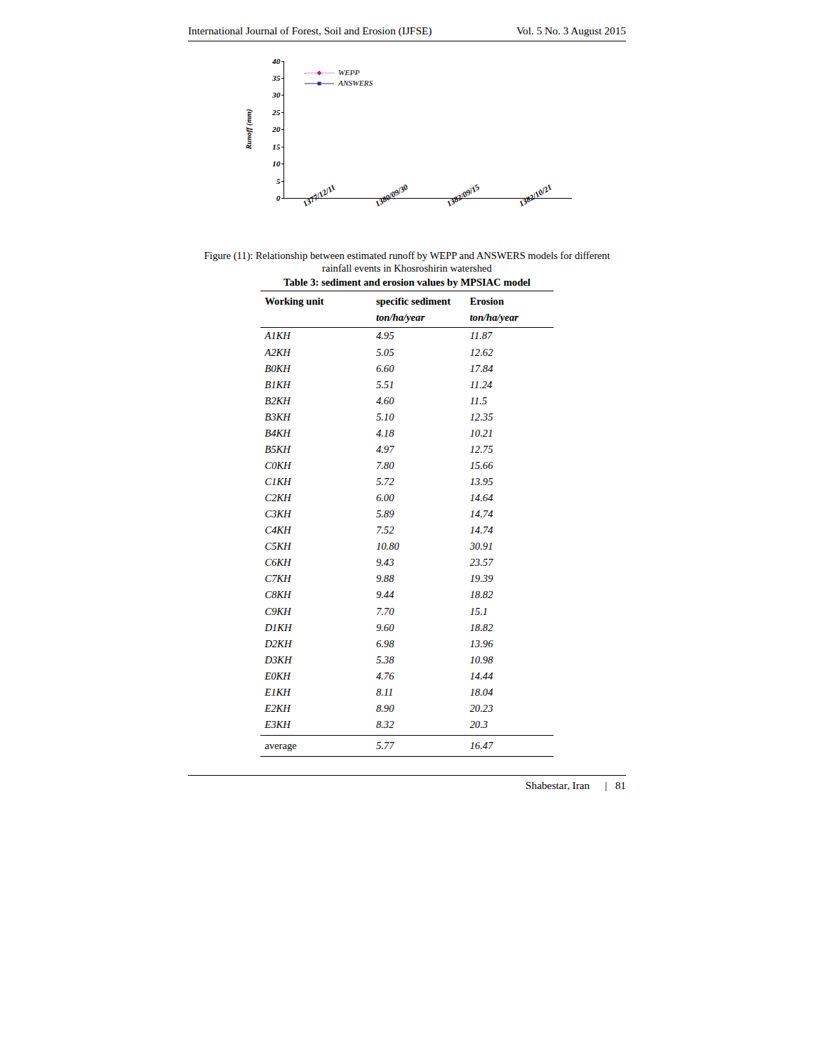International Journal of Forest, Soil and Erosion (IJFSE)
Vol. 5 No. 3 August 2015
Runoff (mm)
40
35
30
25
20
15
10
5
0
WEPP
ANSWERS
1377/12/11
1380/09/30
1382/09/15
1382/10/21
Figure (11): Relationship between estimated runoff by WEPP and ANSWERS models for different rainfall events in Khosroshirin watershed
Table 3: sediment and erosion values by MPSIAC model
| Working unit | specific sediment | Erosion |
| --- | --- | --- |
| | ton/ha/year | ton/ha/year |
| A1KH | 4.95 | 11.87 |
| A2KH | 5.05 | 12.62 |
| B0KH | 6.60 | 17.84 |
| B1KH | 5.51 | 11.24 |
| B2KH | 4.60 | 11.5 |
| B3KH | 5.10 | 12.35 |
| B4KH | 4.18 | 10.21 |
| B5KH | 4.97 | 12.75 |
| C0KH | 7.80 | 15.66 |
| C1KH | 5.72 | 13.95 |
| C2KH | 6.00 | 14.64 |
| C3KH | 5.89 | 14.74 |
| C4KH | 7.52 | 14.74 |
| C5KH | 10.80 | 30.91 |
| C6KH | 9.43 | 23.57 |
| C7KH | 9.88 | 19.39 |
| C8KH | 9.44 | 18.82 |
| C9KH | 7.70 | 15.1 |
| D1KH | 9.60 | 18.82 |
| D2KH | 6.98 | 13.96 |
| D3KH | 5.38 | 10.98 |
| E0KH | 4.76 | 14.44 |
| E1KH | 8.11 | 18.04 |
| E2KH | 8.90 | 20.23 |
| E3KH | 8.32 | 20.3 |
| average | 5.77 | 16.47 |
Shabestar, Iran | 81